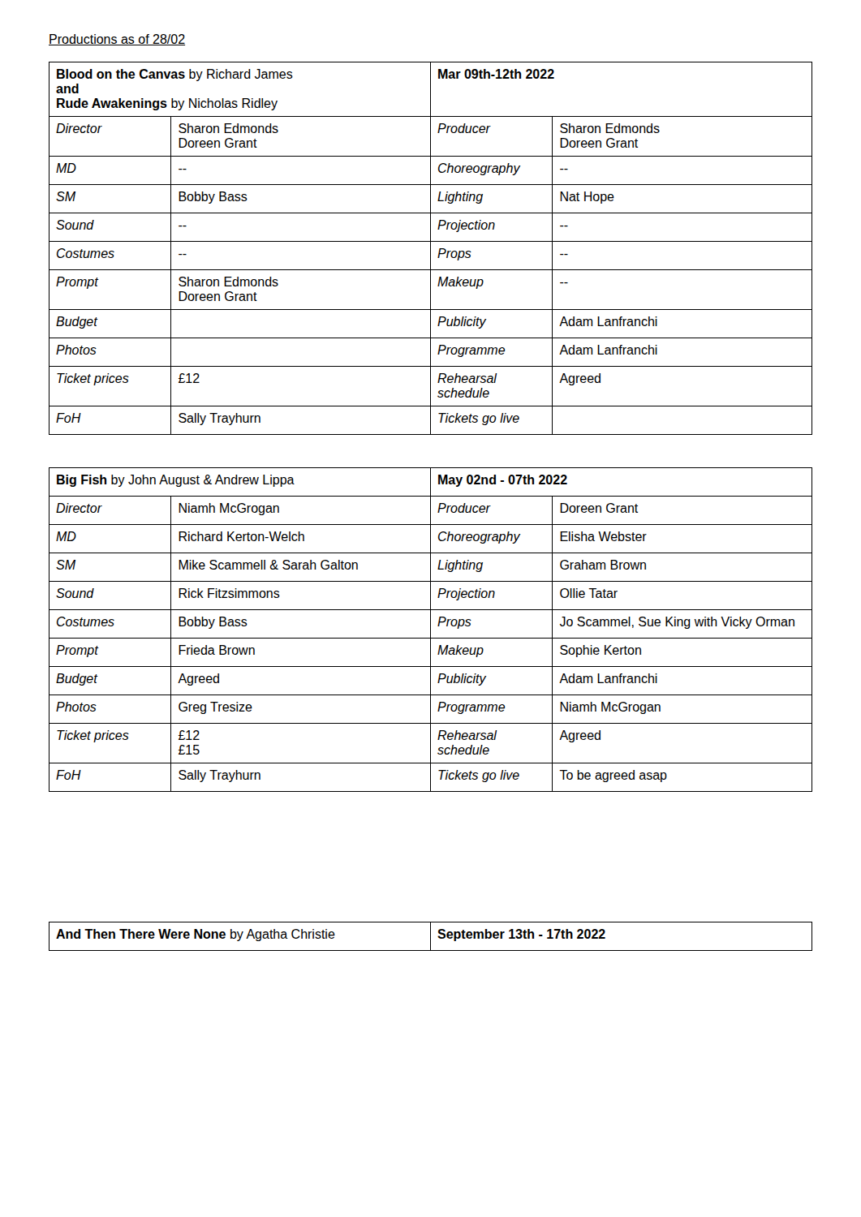Productions as of 28/02
| Blood on the Canvas by Richard James and Rude Awakenings by Nicholas Ridley | Mar 09th-12th 2022 |
| Director | Sharon Edmonds Doreen Grant | Producer | Sharon Edmonds Doreen Grant |
| MD | -- | Choreography | -- |
| SM | Bobby Bass | Lighting | Nat Hope |
| Sound | -- | Projection | -- |
| Costumes | -- | Props | -- |
| Prompt | Sharon Edmonds Doreen Grant | Makeup | -- |
| Budget | | Publicity | Adam Lanfranchi |
| Photos | | Programme | Adam Lanfranchi |
| Ticket prices | £12 | Rehearsal schedule | Agreed |
| FoH | Sally Trayhurn | Tickets go live | |
| Big Fish by John August & Andrew Lippa | May 02nd - 07th 2022 |
| Director | Niamh McGrogan | Producer | Doreen Grant |
| MD | Richard Kerton-Welch | Choreography | Elisha Webster |
| SM | Mike Scammell & Sarah Galton | Lighting | Graham Brown |
| Sound | Rick Fitzsimmons | Projection | Ollie Tatar |
| Costumes | Bobby Bass | Props | Jo Scammel, Sue King with Vicky Orman |
| Prompt | Frieda Brown | Makeup | Sophie Kerton |
| Budget | Agreed | Publicity | Adam Lanfranchi |
| Photos | Greg Tresize | Programme | Niamh McGrogan |
| Ticket prices | £12 £15 | Rehearsal schedule | Agreed |
| FoH | Sally Trayhurn | Tickets go live | To be agreed asap |
| And Then There Were None by Agatha Christie | September 13th - 17th 2022 |